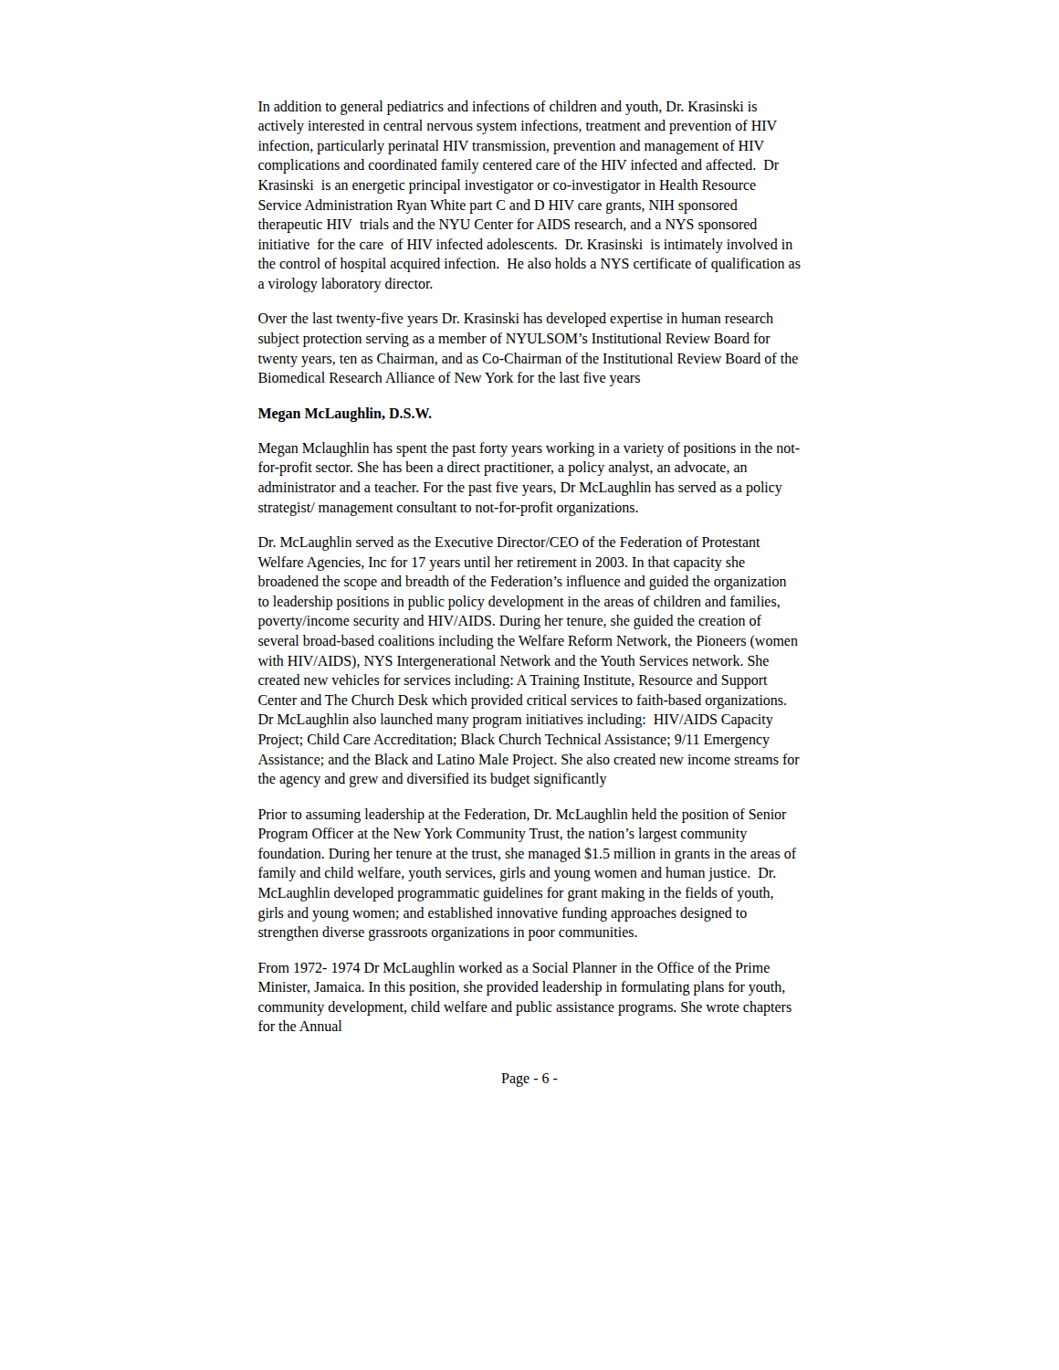In addition to general pediatrics and infections of children and youth, Dr. Krasinski is actively interested in central nervous system infections, treatment and prevention of HIV infection, particularly perinatal HIV transmission, prevention and management of HIV complications and coordinated family centered care of the HIV infected and affected. Dr Krasinski is an energetic principal investigator or co-investigator in Health Resource Service Administration Ryan White part C and D HIV care grants, NIH sponsored therapeutic HIV trials and the NYU Center for AIDS research, and a NYS sponsored initiative for the care of HIV infected adolescents. Dr. Krasinski is intimately involved in the control of hospital acquired infection. He also holds a NYS certificate of qualification as a virology laboratory director.
Over the last twenty-five years Dr. Krasinski has developed expertise in human research subject protection serving as a member of NYULSOM’s Institutional Review Board for twenty years, ten as Chairman, and as Co-Chairman of the Institutional Review Board of the Biomedical Research Alliance of New York for the last five years
Megan McLaughlin, D.S.W.
Megan Mclaughlin has spent the past forty years working in a variety of positions in the not-for-profit sector. She has been a direct practitioner, a policy analyst, an advocate, an administrator and a teacher. For the past five years, Dr McLaughlin has served as a policy strategist/ management consultant to not-for-profit organizations.
Dr. McLaughlin served as the Executive Director/CEO of the Federation of Protestant Welfare Agencies, Inc for 17 years until her retirement in 2003. In that capacity she broadened the scope and breadth of the Federation’s influence and guided the organization to leadership positions in public policy development in the areas of children and families, poverty/income security and HIV/AIDS. During her tenure, she guided the creation of several broad-based coalitions including the Welfare Reform Network, the Pioneers (women with HIV/AIDS), NYS Intergenerational Network and the Youth Services network. She created new vehicles for services including: A Training Institute, Resource and Support Center and The Church Desk which provided critical services to faith-based organizations. Dr McLaughlin also launched many program initiatives including: HIV/AIDS Capacity Project; Child Care Accreditation; Black Church Technical Assistance; 9/11 Emergency Assistance; and the Black and Latino Male Project. She also created new income streams for the agency and grew and diversified its budget significantly
Prior to assuming leadership at the Federation, Dr. McLaughlin held the position of Senior Program Officer at the New York Community Trust, the nation’s largest community foundation. During her tenure at the trust, she managed $1.5 million in grants in the areas of family and child welfare, youth services, girls and young women and human justice. Dr. McLaughlin developed programmatic guidelines for grant making in the fields of youth, girls and young women; and established innovative funding approaches designed to strengthen diverse grassroots organizations in poor communities.
From 1972- 1974 Dr McLaughlin worked as a Social Planner in the Office of the Prime Minister, Jamaica. In this position, she provided leadership in formulating plans for youth, community development, child welfare and public assistance programs. She wrote chapters for the Annual
Page - 6 -